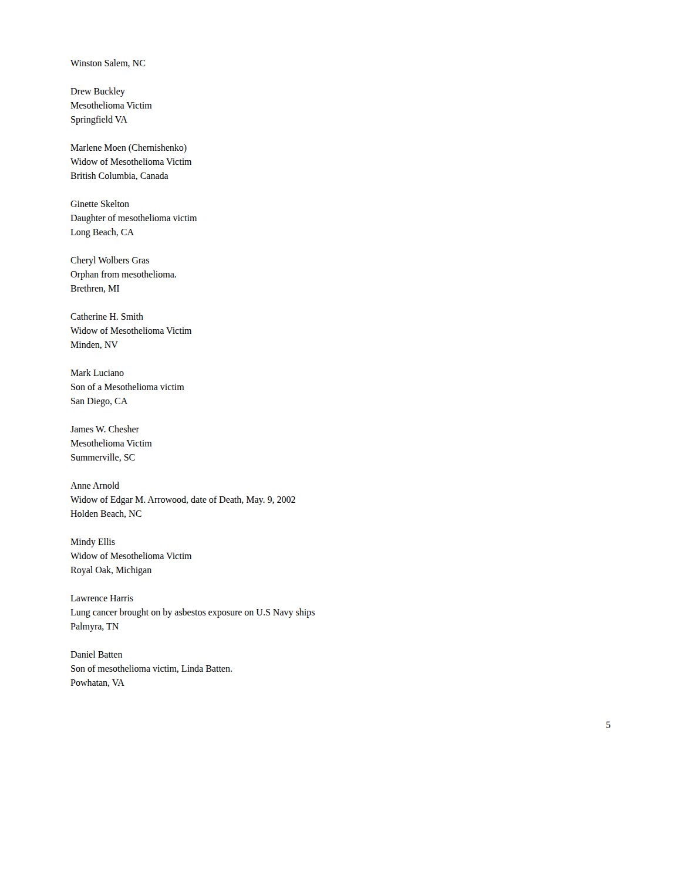Winston Salem, NC
Drew Buckley
Mesothelioma Victim
Springfield VA
Marlene Moen (Chernishenko)
Widow of Mesothelioma Victim
British Columbia, Canada
Ginette Skelton
Daughter of mesothelioma victim
Long Beach, CA
Cheryl Wolbers Gras
Orphan from mesothelioma.
Brethren, MI
Catherine H. Smith
Widow of Mesothelioma Victim
Minden, NV
Mark Luciano
Son of a Mesothelioma victim
San Diego, CA
James W. Chesher
Mesothelioma Victim
Summerville, SC
Anne Arnold
Widow of Edgar M. Arrowood, date of Death, May. 9, 2002
Holden Beach, NC
Mindy Ellis
Widow of Mesothelioma Victim
Royal Oak, Michigan
Lawrence Harris
Lung cancer brought on by asbestos exposure on U.S Navy ships
Palmyra, TN
Daniel Batten
Son of mesothelioma victim, Linda Batten.
Powhatan, VA
5